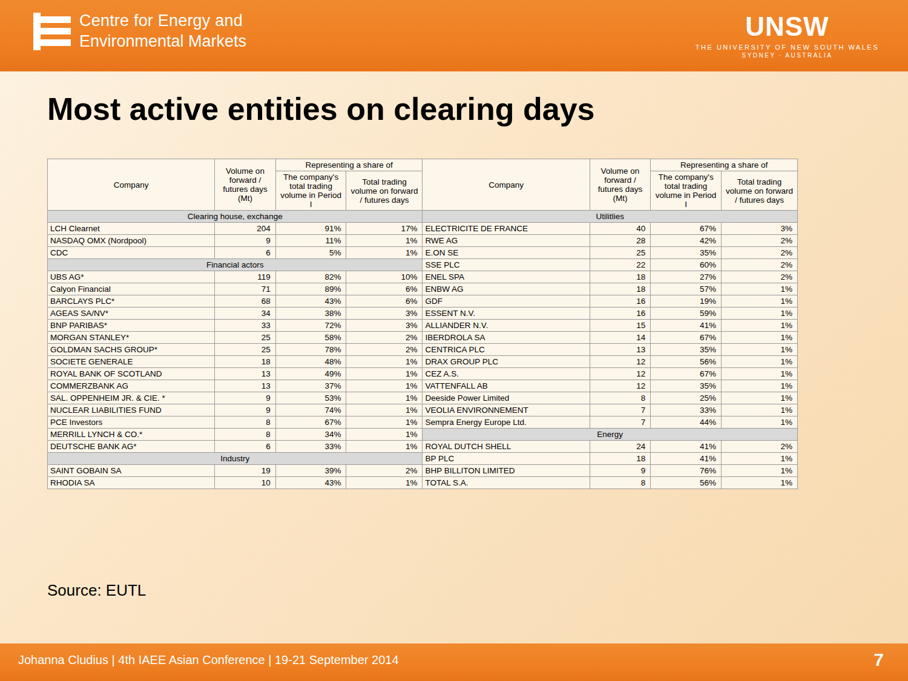Centre for Energy and
Environmental Markets
UNSW
THE UNIVERSITY OF NEW SOUTH WALES
SYDNEY · AUSTRALIA
Most active entities on clearing days
| Company | Volume on forward / futures days (Mt) | Representing a share of | Company | Volume on forward / futures days (Mt) | Representing a share of |
| --- | --- | --- | --- | --- | --- |
| The company's total trading volume in Period I | Total trading volume on forward / futures days | The company's total trading volume in Period I | Total trading volume on forward / futures days |
| Clearing house, exchange | Utilitlies |
| LCH Clearnet | 204 | 91% | 17% | ELECTRICITE DE FRANCE | 40 | 67% | 3% |
| NASDAQ OMX (Nordpool) | 9 | 11% | 1% | RWE AG | 28 | 42% | 2% |
| CDC | 6 | 5% | 1% | E.ON SE | 25 | 35% | 2% |
| Financial actors | SSE PLC | 22 | 60% | 2% |
| UBS AG* | 119 | 82% | 10% | ENEL SPA | 18 | 27% | 2% |
| Calyon Financial | 71 | 89% | 6% | ENBW AG | 18 | 57% | 1% |
| BARCLAYS PLC* | 68 | 43% | 6% | GDF | 16 | 19% | 1% |
| AGEAS SA/NV* | 34 | 38% | 3% | ESSENT N.V. | 16 | 59% | 1% |
| BNP PARIBAS* | 33 | 72% | 3% | ALLIANDER N.V. | 15 | 41% | 1% |
| MORGAN STANLEY* | 25 | 58% | 2% | IBERDROLA SA | 14 | 67% | 1% |
| GOLDMAN SACHS GROUP* | 25 | 78% | 2% | CENTRICA PLC | 13 | 35% | 1% |
| SOCIETE GENERALE | 18 | 48% | 1% | DRAX GROUP PLC | 12 | 56% | 1% |
| ROYAL BANK OF SCOTLAND | 13 | 49% | 1% | CEZ A.S. | 12 | 67% | 1% |
| COMMERZBANK AG | 13 | 37% | 1% | VATTENFALL AB | 12 | 35% | 1% |
| SAL. OPPENHEIM JR. & CIE. * | 9 | 53% | 1% | Deeside Power Limited | 8 | 25% | 1% |
| NUCLEAR LIABILITIES FUND | 9 | 74% | 1% | VEOLIA ENVIRONNEMENT | 7 | 33% | 1% |
| PCE Investors | 8 | 67% | 1% | Sempra Energy Europe Ltd. | 7 | 44% | 1% |
| MERRILL LYNCH & CO.* | 8 | 34% | 1% | Energy |
| DEUTSCHE BANK AG* | 6 | 33% | 1% | ROYAL DUTCH SHELL | 24 | 41% | 2% |
| Industry | BP PLC | 18 | 41% | 1% |
| SAINT GOBAIN SA | 19 | 39% | 2% | BHP BILLITON LIMITED | 9 | 76% | 1% |
| RHODIA SA | 10 | 43% | 1% | TOTAL S.A. | 8 | 56% | 1% |
Source: EUTL
Johanna Cludius | 4th IAEE Asian Conference | 19-21 September 2014
7